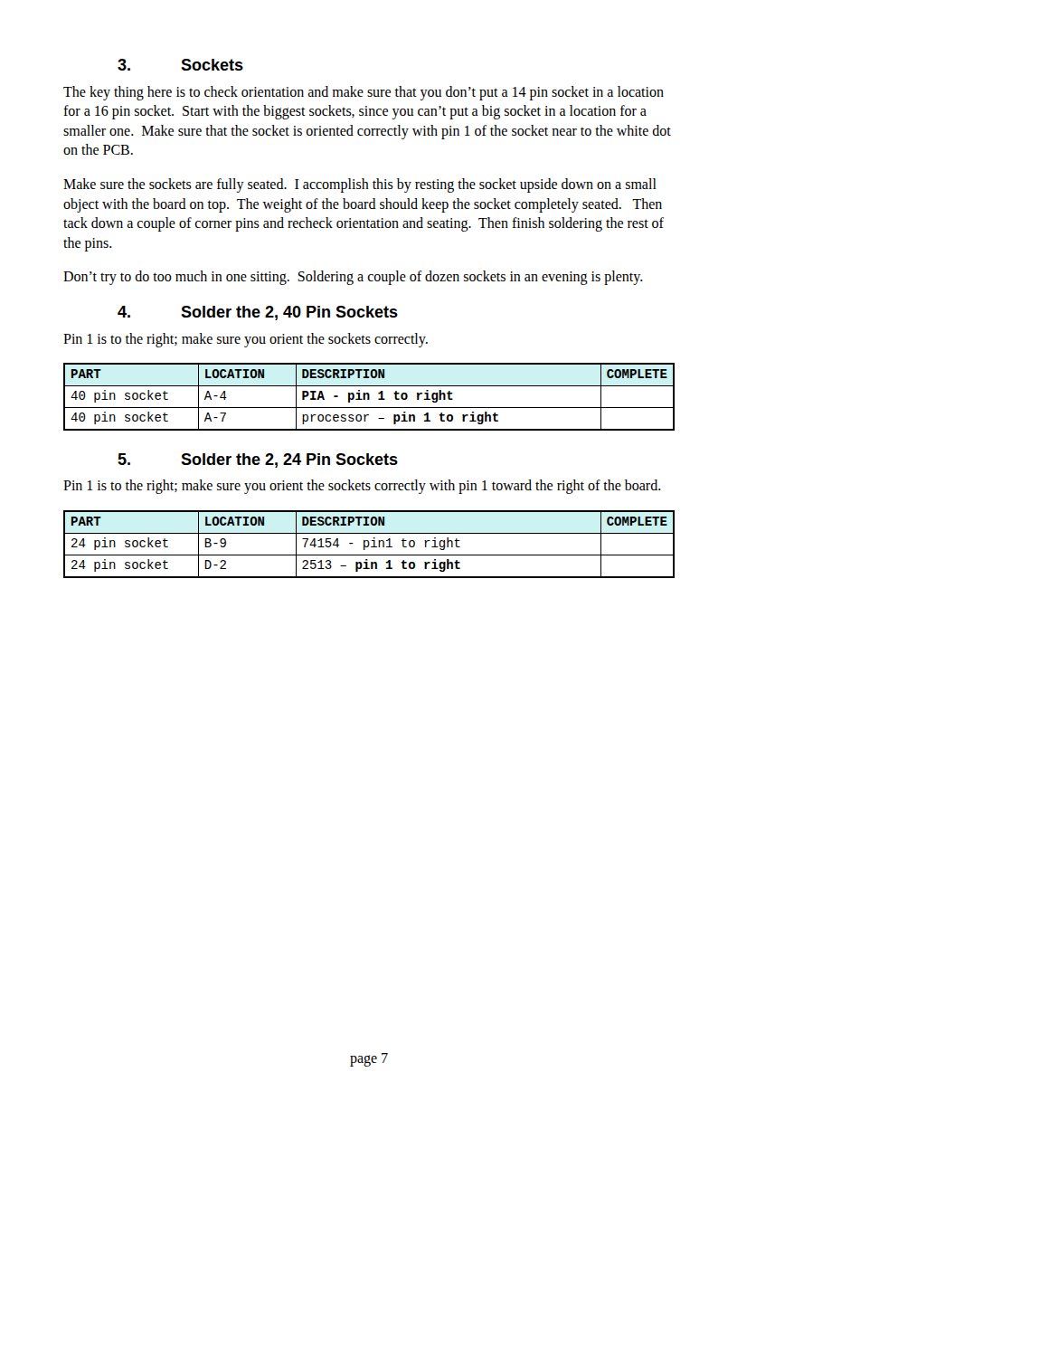3. Sockets
The key thing here is to check orientation and make sure that you don’t put a 14 pin socket in a location for a 16 pin socket. Start with the biggest sockets, since you can’t put a big socket in a location for a smaller one. Make sure that the socket is oriented correctly with pin 1 of the socket near to the white dot on the PCB.
Make sure the sockets are fully seated. I accomplish this by resting the socket upside down on a small object with the board on top. The weight of the board should keep the socket completely seated. Then tack down a couple of corner pins and recheck orientation and seating. Then finish soldering the rest of the pins.
Don’t try to do too much in one sitting. Soldering a couple of dozen sockets in an evening is plenty.
4. Solder the 2, 40 Pin Sockets
Pin 1 is to the right; make sure you orient the sockets correctly.
| PART | LOCATION | DESCRIPTION | COMPLETE |
| --- | --- | --- | --- |
| 40 pin socket | A-4 | PIA - pin 1 to right | |
| 40 pin socket | A-7 | processor – pin 1 to right | |
5. Solder the 2, 24 Pin Sockets
Pin 1 is to the right; make sure you orient the sockets correctly with pin 1 toward the right of the board.
| PART | LOCATION | DESCRIPTION | COMPLETE |
| --- | --- | --- | --- |
| 24 pin socket | B-9 | 74154 - pin1 to right | |
| 24 pin socket | D-2 | 2513 – pin 1 to right | |
page 7